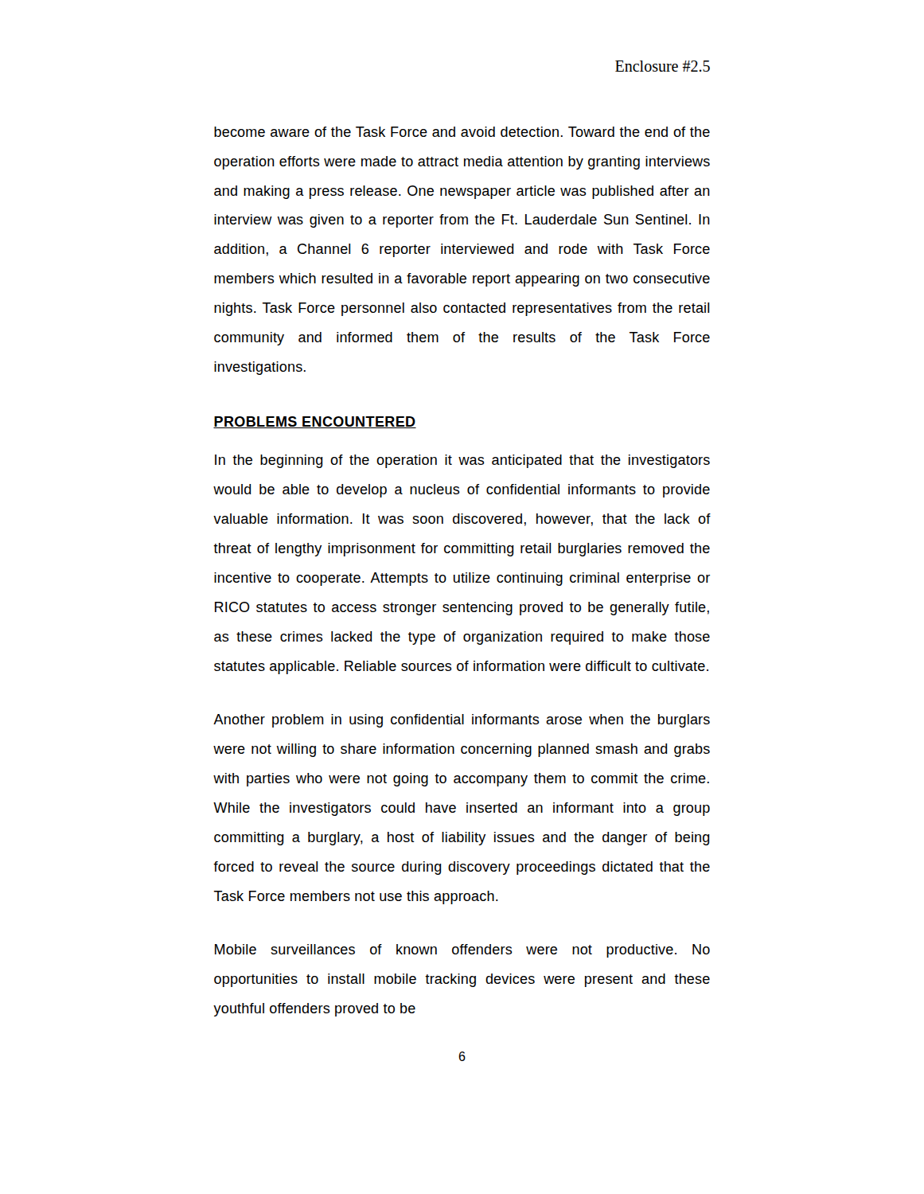Enclosure #2.5
become aware of the Task Force and avoid detection. Toward the end of the operation efforts were made to attract media attention by granting interviews and making a press release. One newspaper article was published after an interview was given to a reporter from the Ft. Lauderdale Sun Sentinel. In addition, a Channel 6 reporter interviewed and rode with Task Force members which resulted in a favorable report appearing on two consecutive nights. Task Force personnel also contacted representatives from the retail community and informed them of the results of the Task Force investigations.
PROBLEMS ENCOUNTERED
In the beginning of the operation it was anticipated that the investigators would be able to develop a nucleus of confidential informants to provide valuable information. It was soon discovered, however, that the lack of threat of lengthy imprisonment for committing retail burglaries removed the incentive to cooperate. Attempts to utilize continuing criminal enterprise or RICO statutes to access stronger sentencing proved to be generally futile, as these crimes lacked the type of organization required to make those statutes applicable. Reliable sources of information were difficult to cultivate.
Another problem in using confidential informants arose when the burglars were not willing to share information concerning planned smash and grabs with parties who were not going to accompany them to commit the crime. While the investigators could have inserted an informant into a group committing a burglary, a host of liability issues and the danger of being forced to reveal the source during discovery proceedings dictated that the Task Force members not use this approach.
Mobile surveillances of known offenders were not productive. No opportunities to install mobile tracking devices were present and these youthful offenders proved to be
6